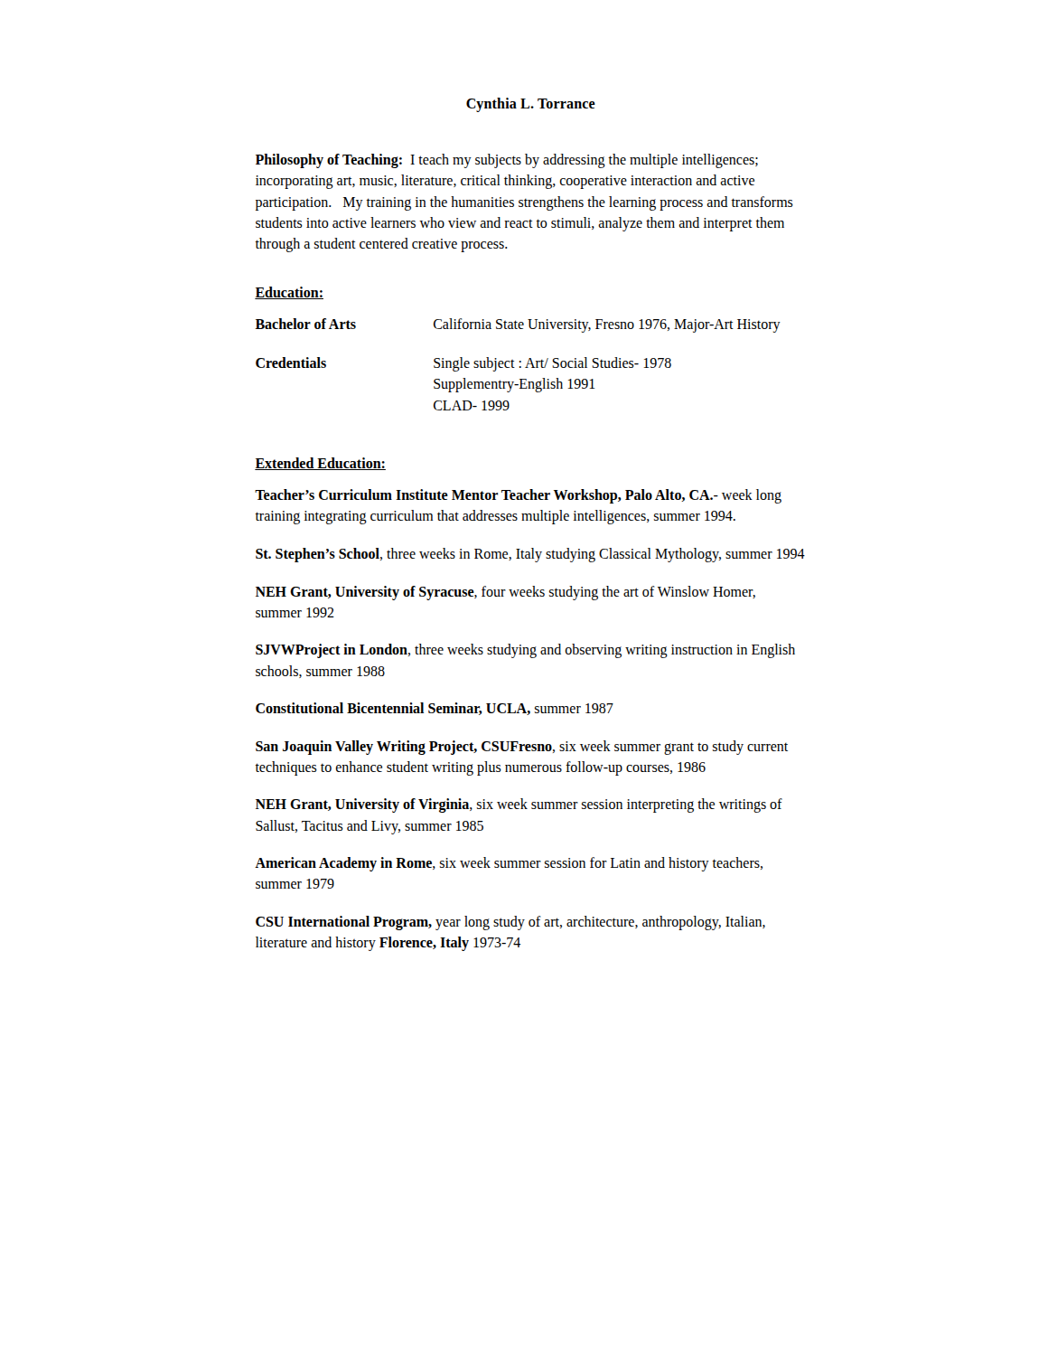Cynthia L. Torrance
Philosophy of Teaching: I teach my subjects by addressing the multiple intelligences; incorporating art, music, literature, critical thinking, cooperative interaction and active participation. My training in the humanities strengthens the learning process and transforms students into active learners who view and react to stimuli, analyze them and interpret them through a student centered creative process.
Education:
| Bachelor of Arts | California State University, Fresno 1976, Major-Art History |
| Credentials | Single subject : Art/ Social Studies- 1978 Supplementry-English 1991 CLAD- 1999 |
Extended Education:
Teacher’s Curriculum Institute Mentor Teacher Workshop, Palo Alto, CA.- week long training integrating curriculum that addresses multiple intelligences, summer 1994.
St. Stephen’s School, three weeks in Rome, Italy studying Classical Mythology, summer 1994
NEH Grant, University of Syracuse, four weeks studying the art of Winslow Homer, summer 1992
SJVWProject in London, three weeks studying and observing writing instruction in English schools, summer 1988
Constitutional Bicentennial Seminar, UCLA, summer 1987
San Joaquin Valley Writing Project, CSUFresno, six week summer grant to study current techniques to enhance student writing plus numerous follow-up courses, 1986
NEH Grant, University of Virginia, six week summer session interpreting the writings of Sallust, Tacitus and Livy, summer 1985
American Academy in Rome, six week summer session for Latin and history teachers, summer 1979
CSU International Program, year long study of art, architecture, anthropology, Italian, literature and history Florence, Italy 1973-74